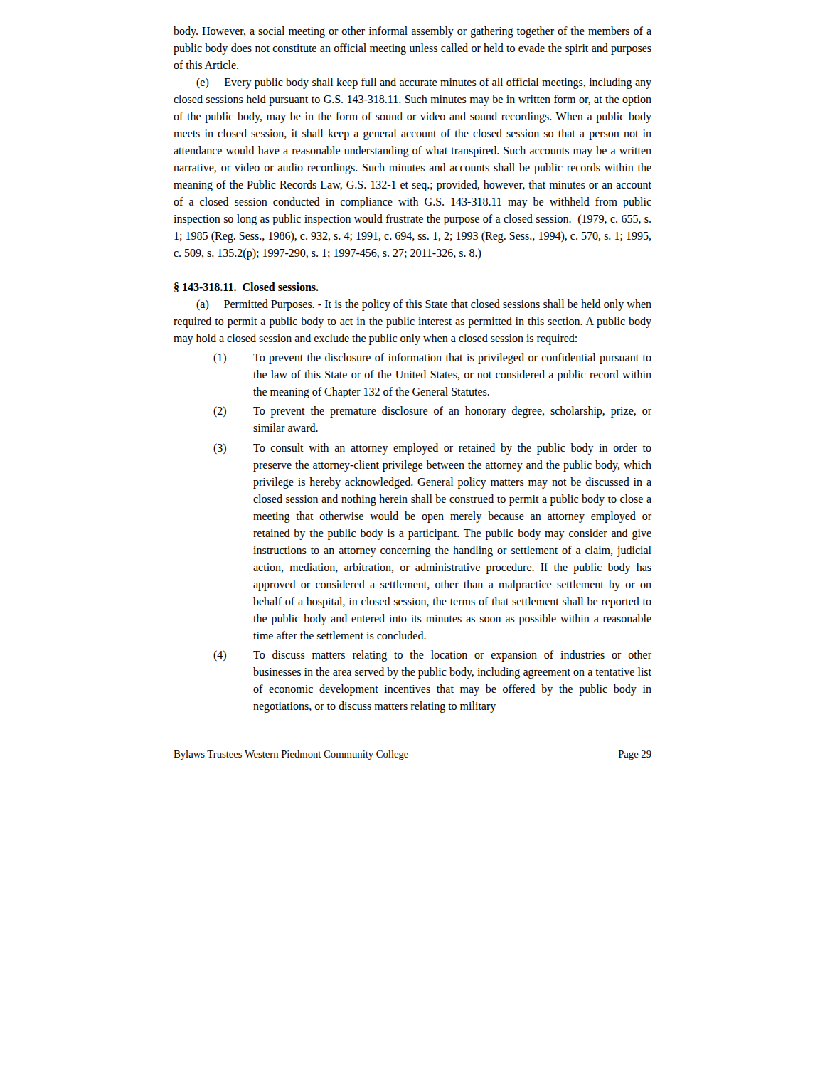body. However, a social meeting or other informal assembly or gathering together of the members of a public body does not constitute an official meeting unless called or held to evade the spirit and purposes of this Article.
(e) Every public body shall keep full and accurate minutes of all official meetings, including any closed sessions held pursuant to G.S. 143-318.11. Such minutes may be in written form or, at the option of the public body, may be in the form of sound or video and sound recordings. When a public body meets in closed session, it shall keep a general account of the closed session so that a person not in attendance would have a reasonable understanding of what transpired. Such accounts may be a written narrative, or video or audio recordings. Such minutes and accounts shall be public records within the meaning of the Public Records Law, G.S. 132-1 et seq.; provided, however, that minutes or an account of a closed session conducted in compliance with G.S. 143-318.11 may be withheld from public inspection so long as public inspection would frustrate the purpose of a closed session. (1979, c. 655, s. 1; 1985 (Reg. Sess., 1986), c. 932, s. 4; 1991, c. 694, ss. 1, 2; 1993 (Reg. Sess., 1994), c. 570, s. 1; 1995, c. 509, s. 135.2(p); 1997-290, s. 1; 1997-456, s. 27; 2011-326, s. 8.)
§ 143-318.11. Closed sessions.
(a) Permitted Purposes. - It is the policy of this State that closed sessions shall be held only when required to permit a public body to act in the public interest as permitted in this section. A public body may hold a closed session and exclude the public only when a closed session is required:
(1) To prevent the disclosure of information that is privileged or confidential pursuant to the law of this State or of the United States, or not considered a public record within the meaning of Chapter 132 of the General Statutes.
(2) To prevent the premature disclosure of an honorary degree, scholarship, prize, or similar award.
(3) To consult with an attorney employed or retained by the public body in order to preserve the attorney-client privilege between the attorney and the public body, which privilege is hereby acknowledged. General policy matters may not be discussed in a closed session and nothing herein shall be construed to permit a public body to close a meeting that otherwise would be open merely because an attorney employed or retained by the public body is a participant. The public body may consider and give instructions to an attorney concerning the handling or settlement of a claim, judicial action, mediation, arbitration, or administrative procedure. If the public body has approved or considered a settlement, other than a malpractice settlement by or on behalf of a hospital, in closed session, the terms of that settlement shall be reported to the public body and entered into its minutes as soon as possible within a reasonable time after the settlement is concluded.
(4) To discuss matters relating to the location or expansion of industries or other businesses in the area served by the public body, including agreement on a tentative list of economic development incentives that may be offered by the public body in negotiations, or to discuss matters relating to military
Bylaws Trustees Western Piedmont Community College Page 29